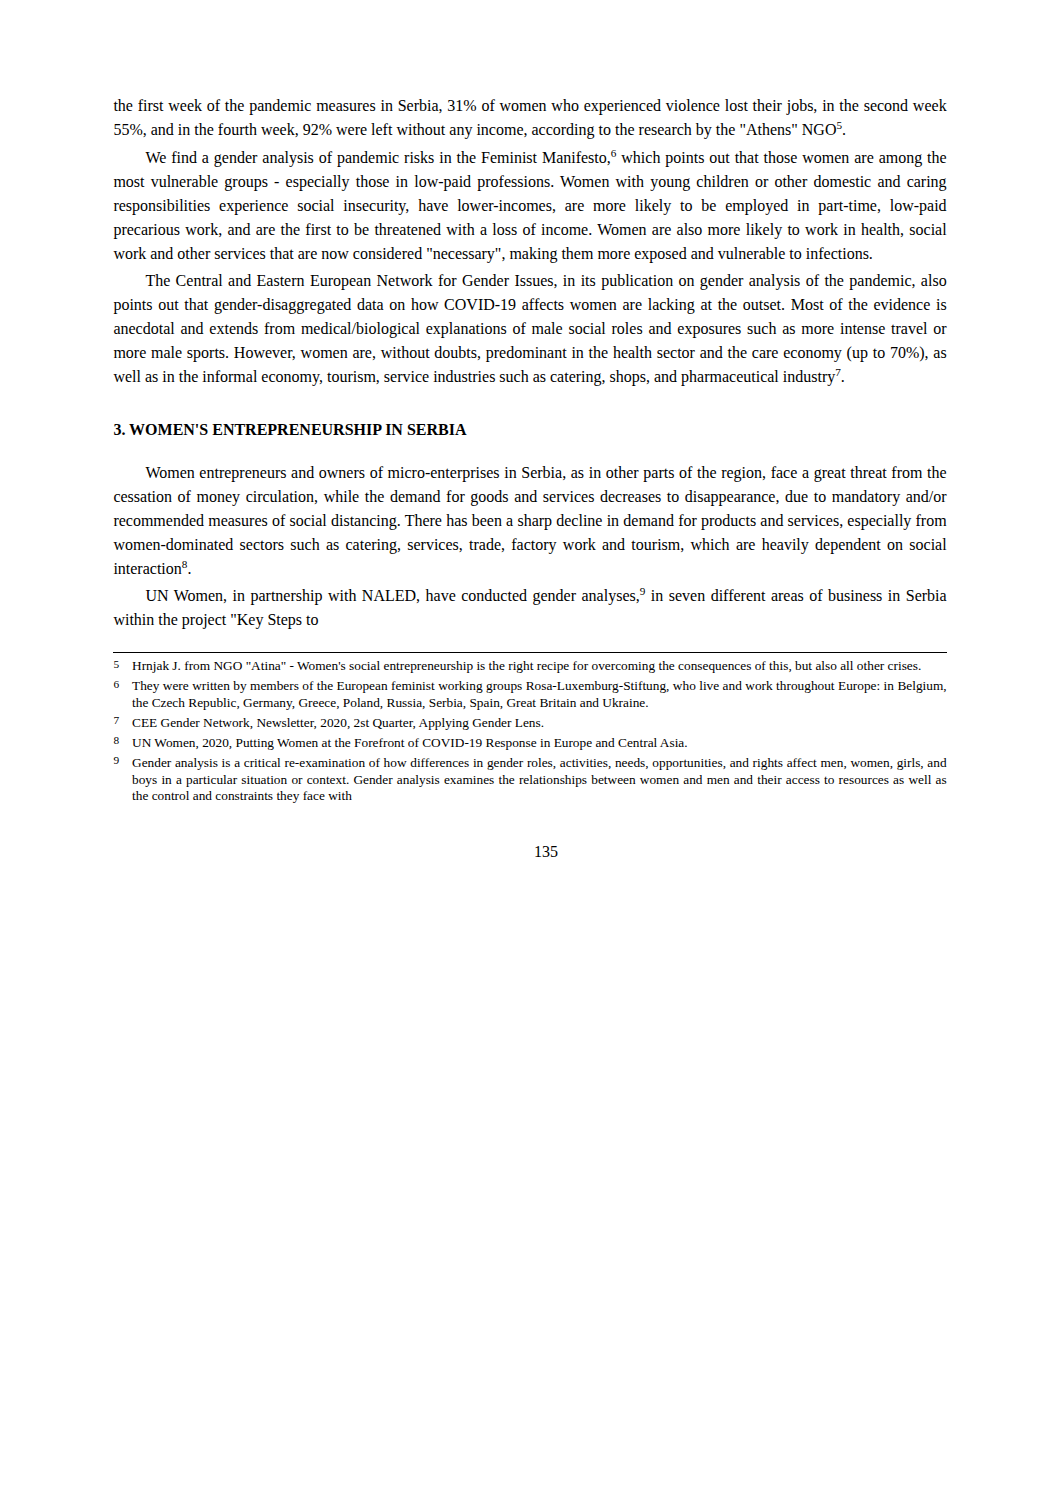the first week of the pandemic measures in Serbia, 31% of women who experienced violence lost their jobs, in the second week 55%, and in the fourth week, 92% were left without any income, according to the research by the "Athens" NGO5.
We find a gender analysis of pandemic risks in the Feminist Manifesto,6 which points out that those women are among the most vulnerable groups - especially those in low-paid professions. Women with young children or other domestic and caring responsibilities experience social insecurity, have lower-incomes, are more likely to be employed in part-time, low-paid precarious work, and are the first to be threatened with a loss of income. Women are also more likely to work in health, social work and other services that are now considered "necessary", making them more exposed and vulnerable to infections.
The Central and Eastern European Network for Gender Issues, in its publication on gender analysis of the pandemic, also points out that gender-disaggregated data on how COVID-19 affects women are lacking at the outset. Most of the evidence is anecdotal and extends from medical/biological explanations of male social roles and exposures such as more intense travel or more male sports. However, women are, without doubts, predominant in the health sector and the care economy (up to 70%), as well as in the informal economy, tourism, service industries such as catering, shops, and pharmaceutical industry7.
3. Women's Entrepreneurship in Serbia
Women entrepreneurs and owners of micro-enterprises in Serbia, as in other parts of the region, face a great threat from the cessation of money circulation, while the demand for goods and services decreases to disappearance, due to mandatory and/or recommended measures of social distancing. There has been a sharp decline in demand for products and services, especially from women-dominated sectors such as catering, services, trade, factory work and tourism, which are heavily dependent on social interaction8.
UN Women, in partnership with NALED, have conducted gender analyses,9 in seven different areas of business in Serbia within the project "Key Steps to
5 Hrnjak J. from NGO "Atina" - Women's social entrepreneurship is the right recipe for overcoming the consequences of this, but also all other crises.
6 They were written by members of the European feminist working groups Rosa-Luxemburg-Stiftung, who live and work throughout Europe: in Belgium, the Czech Republic, Germany, Greece, Poland, Russia, Serbia, Spain, Great Britain and Ukraine.
7 CEE Gender Network, Newsletter, 2020, 2st Quarter, Applying Gender Lens.
8 UN Women, 2020, Putting Women at the Forefront of COVID-19 Response in Europe and Central Asia.
9 Gender analysis is a critical re-examination of how differences in gender roles, activities, needs, opportunities, and rights affect men, women, girls, and boys in a particular situation or context. Gender analysis examines the relationships between women and men and their access to resources as well as the control and constraints they face with
135